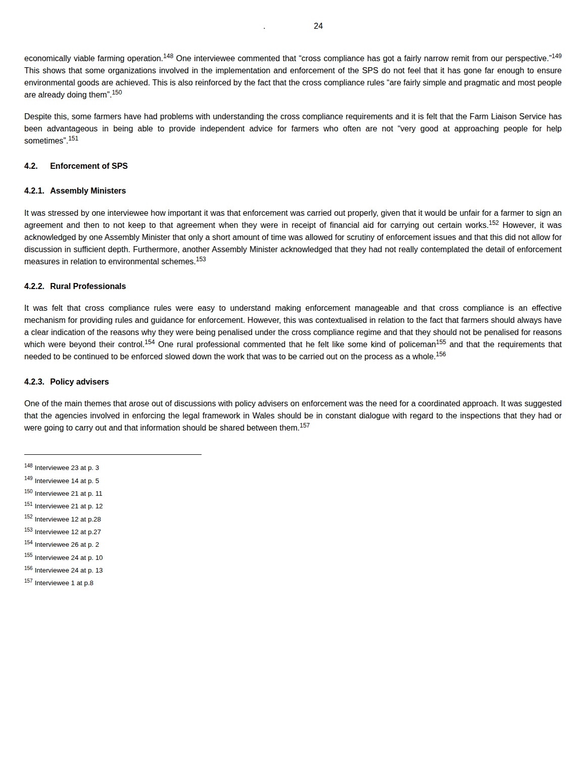. 24
economically viable farming operation.148 One interviewee commented that “cross compliance has got a fairly narrow remit from our perspective.”149 This shows that some organizations involved in the implementation and enforcement of the SPS do not feel that it has gone far enough to ensure environmental goods are achieved. This is also reinforced by the fact that the cross compliance rules “are fairly simple and pragmatic and most people are already doing them”.150
Despite this, some farmers have had problems with understanding the cross compliance requirements and it is felt that the Farm Liaison Service has been advantageous in being able to provide independent advice for farmers who often are not “very good at approaching people for help sometimes”.151
4.2. Enforcement of SPS
4.2.1. Assembly Ministers
It was stressed by one interviewee how important it was that enforcement was carried out properly, given that it would be unfair for a farmer to sign an agreement and then to not keep to that agreement when they were in receipt of financial aid for carrying out certain works.152 However, it was acknowledged by one Assembly Minister that only a short amount of time was allowed for scrutiny of enforcement issues and that this did not allow for discussion in sufficient depth. Furthermore, another Assembly Minister acknowledged that they had not really contemplated the detail of enforcement measures in relation to environmental schemes.153
4.2.2. Rural Professionals
It was felt that cross compliance rules were easy to understand making enforcement manageable and that cross compliance is an effective mechanism for providing rules and guidance for enforcement. However, this was contextualised in relation to the fact that farmers should always have a clear indication of the reasons why they were being penalised under the cross compliance regime and that they should not be penalised for reasons which were beyond their control.154 One rural professional commented that he felt like some kind of policeman155 and that the requirements that needed to be continued to be enforced slowed down the work that was to be carried out on the process as a whole.156
4.2.3. Policy advisers
One of the main themes that arose out of discussions with policy advisers on enforcement was the need for a coordinated approach. It was suggested that the agencies involved in enforcing the legal framework in Wales should be in constant dialogue with regard to the inspections that they had or were going to carry out and that information should be shared between them.157
148Interviewee 23 at p. 3
149Interviewee 14 at p. 5
150Interviewee 21 at p. 11
151Interviewee 21 at p. 12
152Interviewee 12 at p.28
153Interviewee 12 at p.27
154Interviewee 26 at p. 2
155Interviewee 24 at p. 10
156Interviewee 24 at p. 13
157Interviewee 1 at p.8